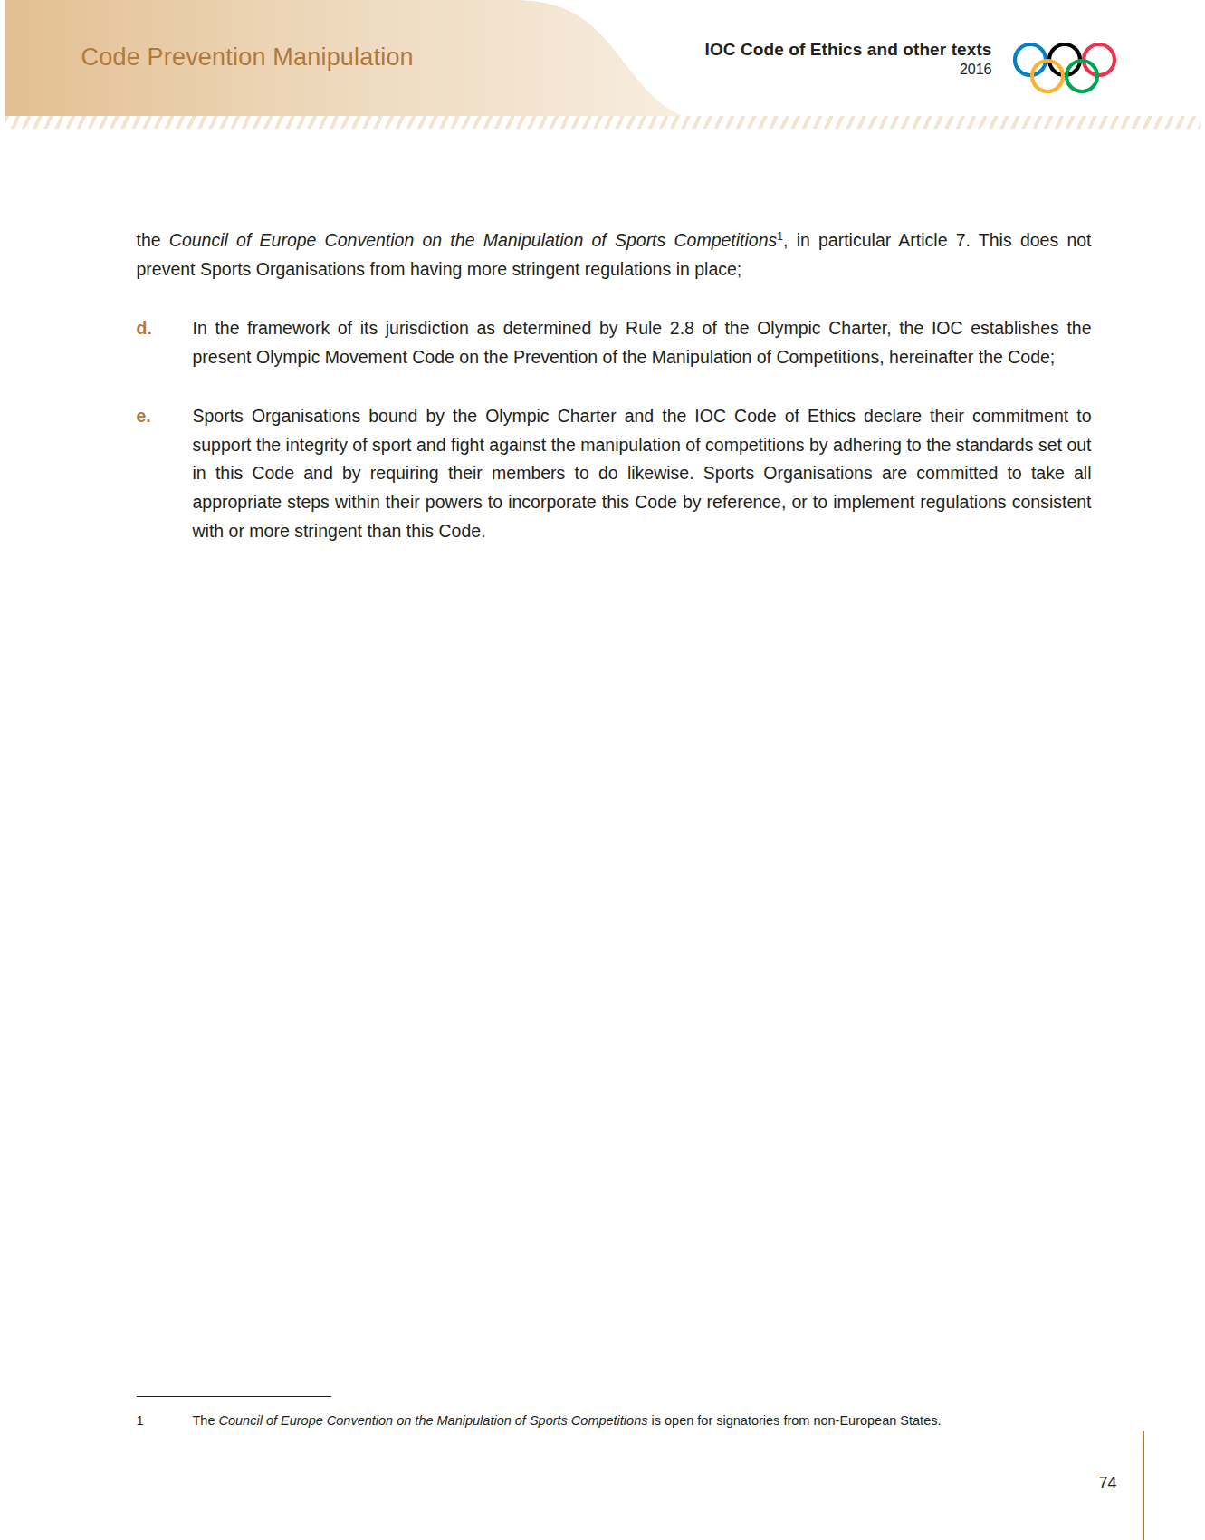Code Prevention Manipulation
IOC Code of Ethics and other texts
2016
the Council of Europe Convention on the Manipulation of Sports Competitions1, in particular Article 7. This does not prevent Sports Organisations from having more stringent regulations in place;
d.
In the framework of its jurisdiction as determined by Rule 2.8 of the Olympic Charter, the IOC establishes the present Olympic Movement Code on the Prevention of the Manipulation of Competitions, hereinafter the Code;
e.
Sports Organisations bound by the Olympic Charter and the IOC Code of Ethics declare their commitment to support the integrity of sport and fight against the manipulation of competitions by adhering to the standards set out in this Code and by requiring their members to do likewise. Sports Organisations are committed to take all appropriate steps within their powers to incorporate this Code by reference, or to implement regulations consistent with or more stringent than this Code.
1
The Council of Europe Convention on the Manipulation of Sports Competitions is open for signatories from non-European States.
74